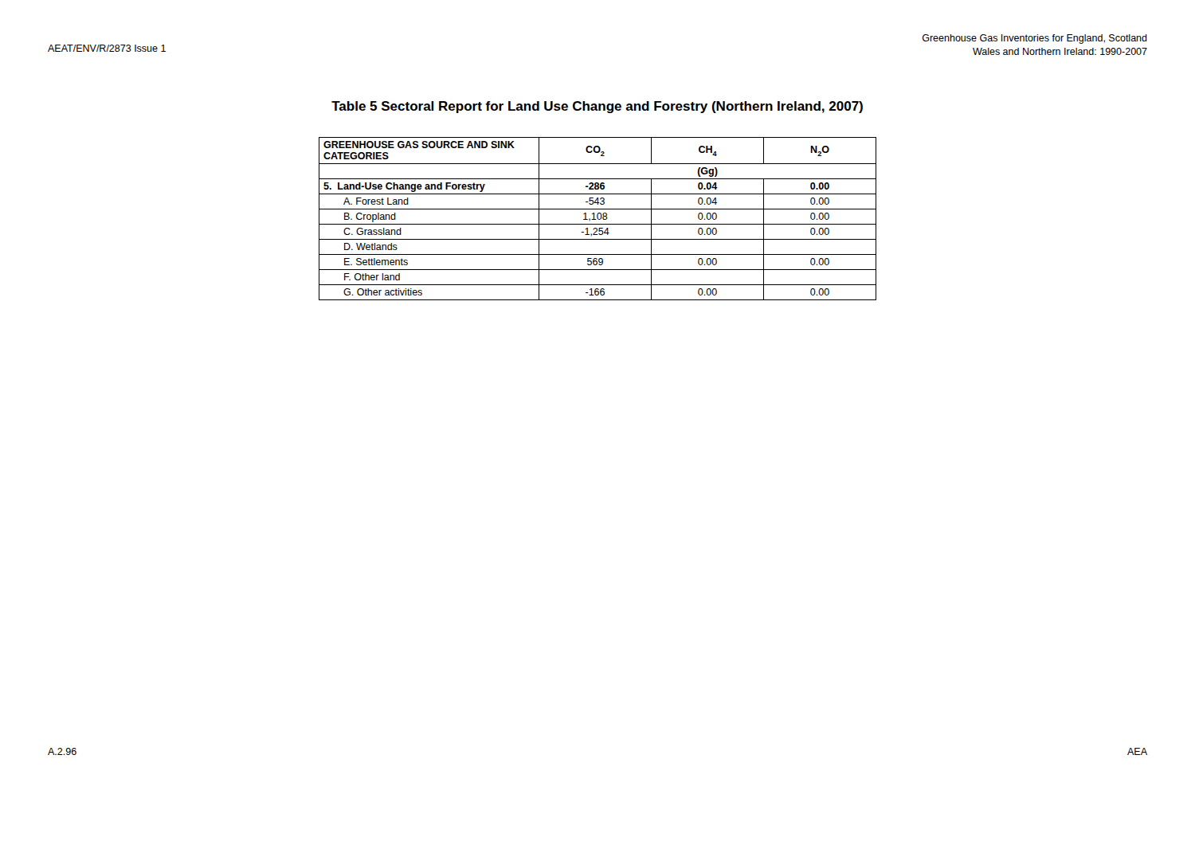AEAT/ENV/R/2873 Issue 1
Greenhouse Gas Inventories for England, Scotland
Wales and Northern Ireland: 1990-2007
Table 5 Sectoral Report for Land Use Change and Forestry (Northern Ireland, 2007)
| GREENHOUSE GAS SOURCE AND SINK CATEGORIES | CO 2 | CH 4 | N 2 O |
| --- | --- | --- | --- |
| | (Gg) |
| 5. Land-Use Change and Forestry | -286 | 0.04 | 0.00 |
| A. Forest Land | -543 | 0.04 | 0.00 |
| B. Cropland | 1,108 | 0.00 | 0.00 |
| C. Grassland | -1,254 | 0.00 | 0.00 |
| D. Wetlands | | | |
| E. Settlements | 569 | 0.00 | 0.00 |
| F. Other land | | | |
| G. Other activities | -166 | 0.00 | 0.00 |
A.2.96
AEA